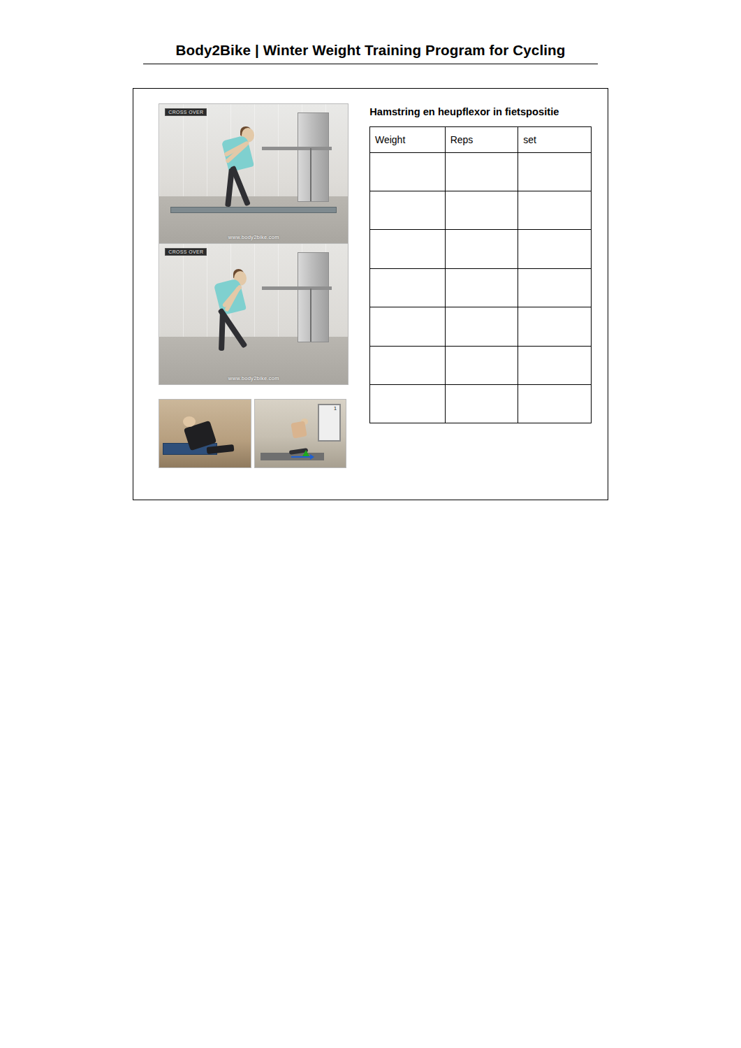Body2Bike | Winter Weight Training Program for Cycling
CROSS OVER
www.body2bike.com
CROSS OVER
www.body2bike.com
1
Hamstring en heupflexor in fietspositie
| Weight | Reps | set |
| --- | --- | --- |